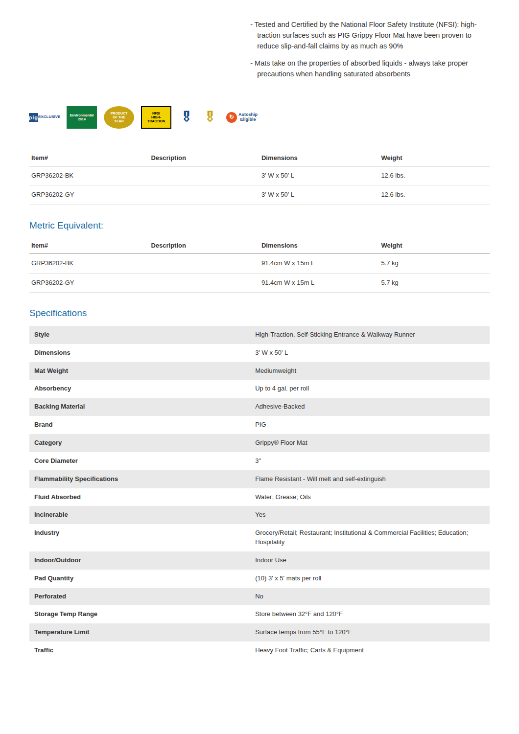- Tested and Certified by the National Floor Safety Institute (NFSI): high-traction surfaces such as PIG Grippy Floor Mat have been proven to reduce slip-and-fall claims by as much as 90%
- Mats take on the properties of absorbed liquids - always take proper precautions when handling saturated absorbents
pig
EXCLUSIVE
Environmental 2014
PRODUCT
OF THE
YEAR
NFSI
HIGH-TRACTION
🎖
🎖
↻ Autoship
Eligible
| Item# | Description | Dimensions | Weight |
| --- | --- | --- | --- |
| GRP36202-BK | | 3' W x 50' L | 12.6 lbs. |
| GRP36202-GY | | 3' W x 50' L | 12.6 lbs. |
Metric Equivalent:
| Item# | Description | Dimensions | Weight |
| --- | --- | --- | --- |
| GRP36202-BK | | 91.4cm W x 15m L | 5.7 kg |
| GRP36202-GY | | 91.4cm W x 15m L | 5.7 kg |
Specifications
| Style | High-Traction, Self-Sticking Entrance & Walkway Runner |
| Dimensions | 3' W x 50' L |
| Mat Weight | Mediumweight |
| Absorbency | Up to 4 gal. per roll |
| Backing Material | Adhesive-Backed |
| Brand | PIG |
| Category | Grippy® Floor Mat |
| Core Diameter | 3" |
| Flammability Specifications | Flame Resistant - Will melt and self-extinguish |
| Fluid Absorbed | Water; Grease; Oils |
| Incinerable | Yes |
| Industry | Grocery/Retail; Restaurant; Institutional & Commercial Facilities; Education; Hospitality |
| Indoor/Outdoor | Indoor Use |
| Pad Quantity | (10) 3' x 5' mats per roll |
| Perforated | No |
| Storage Temp Range | Store between 32°F and 120°F |
| Temperature Limit | Surface temps from 55°F to 120°F |
| Traffic | Heavy Foot Traffic; Carts & Equipment |